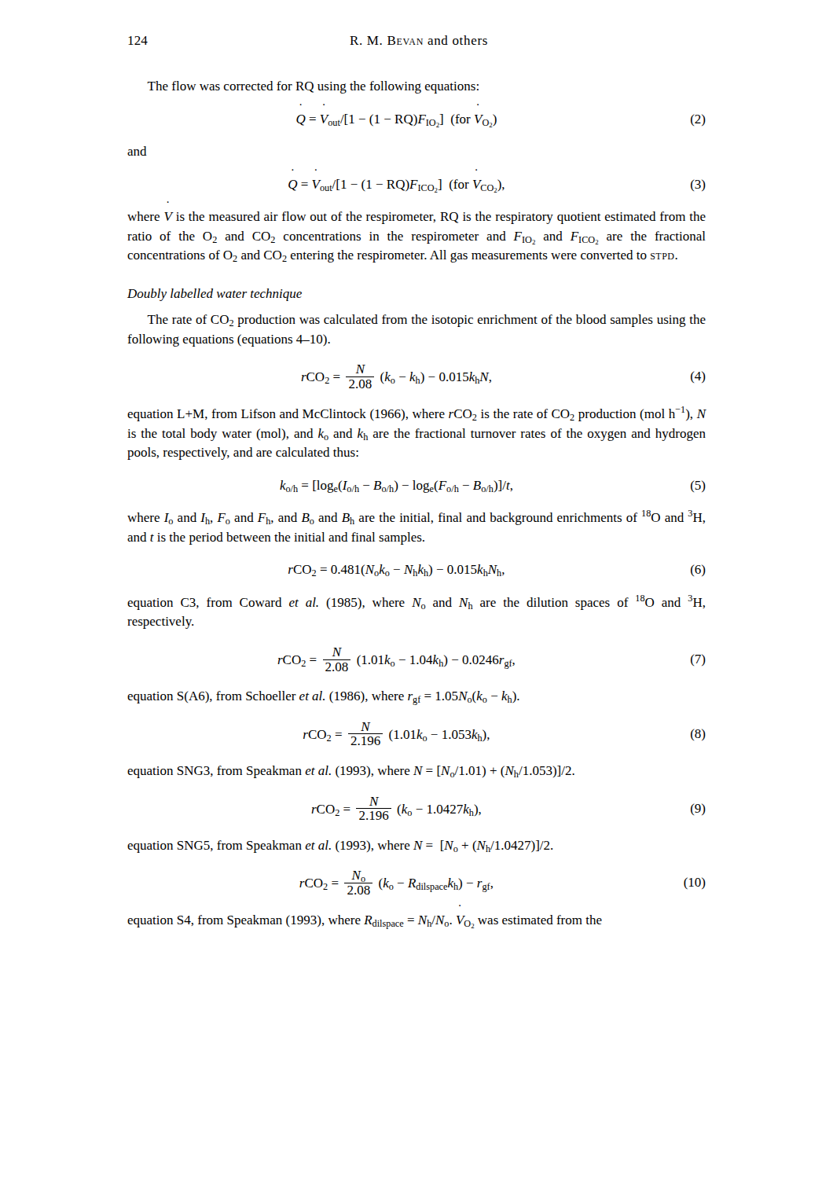124
R. M. Bevan and others
The flow was corrected for RQ using the following equations:
Q = Vout/[1 − (1 − RQ)FIO2] (for VO2)
(2)
and
Q = Vout/[1 − (1 − RQ)FICO2] (for VCO2),
(3)
where V is the measured air flow out of the respirometer, RQ is the respiratory quotient estimated from the ratio of the O2 and CO2 concentrations in the respirometer and FIO2 and FICO2 are the fractional concentrations of O2 and CO2 entering the respirometer. All gas measurements were converted to stpd.
Doubly labelled water technique
The rate of CO2 production was calculated from the isotopic enrichment of the blood samples using the following equations (equations 4–10).
r CO2 = N 2.08 (ko − kh) − 0.015khN,
(4)
equation L+M, from Lifson and McClintock (1966), where r CO2 is the rate of CO2 production (mol h−1), N is the total body water (mol), and ko and kh are the fractional turnover rates of the oxygen and hydrogen pools, respectively, and are calculated thus:
ko/h = [loge(Io/h − Bo/h) − loge(Fo/h − Bo/h)]/t,
(5)
where Io and Ih, Fo and Fh, and Bo and Bh are the initial, final and background enrichments of 18O and 3H, and t is the period between the initial and final samples.
r CO2 = 0.481(Noko − Nhkh) − 0.015khNh,
(6)
equation C3, from Coward et al. (1985), where No and Nh are the dilution spaces of 18O and 3H, respectively.
r CO2 = N 2.08 (1.01ko − 1.04kh) − 0.0246rgf,
(7)
equation S(A6), from Schoeller et al. (1986), where rgf = 1.05No(ko − kh).
r CO2 = N 2.196 (1.01ko − 1.053kh),
(8)
equation SNG3, from Speakman et al. (1993), where N = [No/1.01) + (Nh/1.053)]/2.
r CO2 = N 2.196 (ko − 1.0427kh),
(9)
equation SNG5, from Speakman et al. (1993), where N = [No + (Nh/1.0427)]/2.
r CO2 = No 2.08 (ko − Rdilspacekh) − rgf,
(10)
equation S4, from Speakman (1993), where Rdilspace = Nh/No. VO2 was estimated from the